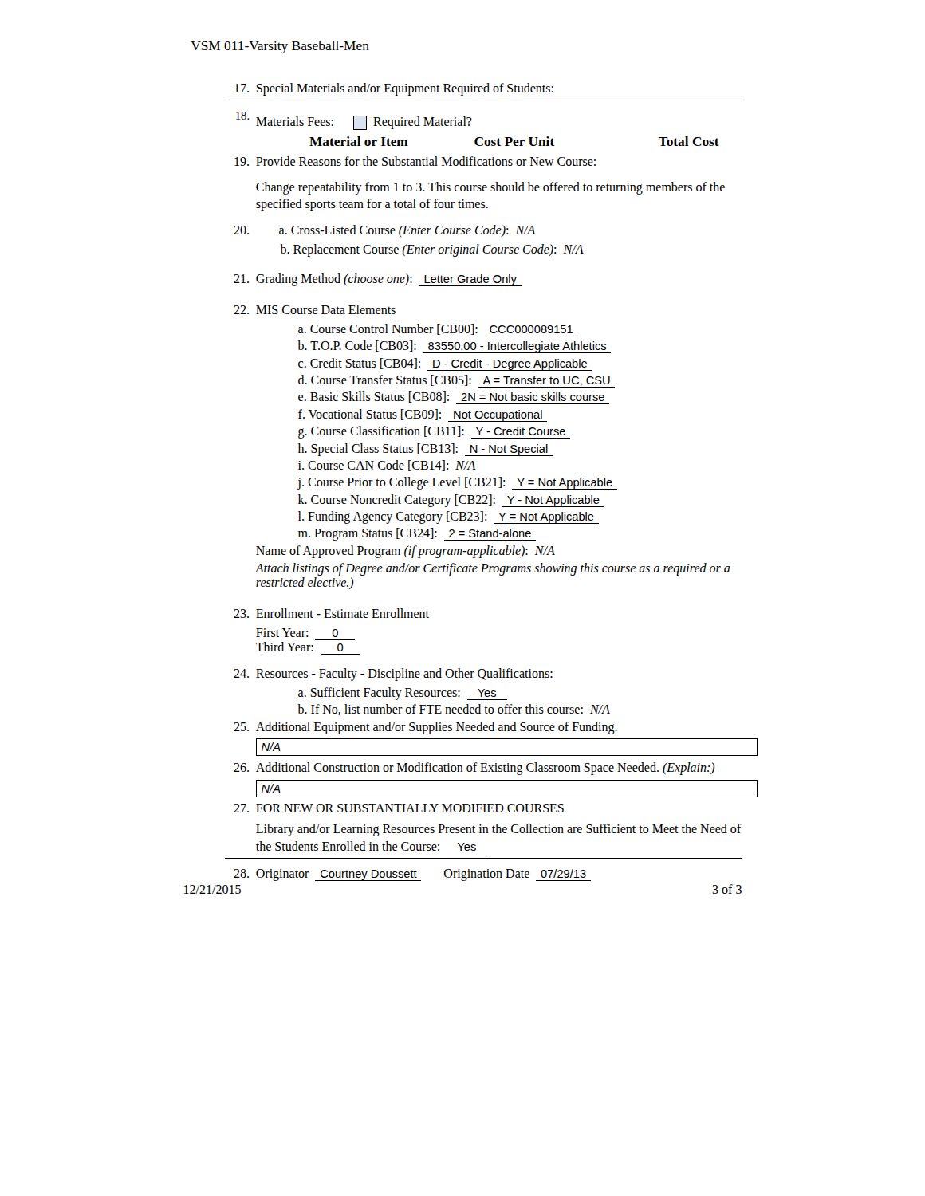VSM 011-Varsity Baseball-Men
17. Special Materials and/or Equipment Required of Students:
18. Materials Fees: Required Material?
Material or Item Cost Per Unit Total Cost
19. Provide Reasons for the Substantial Modifications or New Course:
Change repeatability from 1 to 3. This course should be offered to returning members of the specified sports team for a total of four times.
20. a. Cross-Listed Course (Enter Course Code): N/A
b. Replacement Course (Enter original Course Code): N/A
21. Grading Method (choose one): Letter Grade Only
22. MIS Course Data Elements
a. Course Control Number [CB00]: CCC000089151
b. T.O.P. Code [CB03]: 83550.00 - Intercollegiate Athletics
c. Credit Status [CB04]: D - Credit - Degree Applicable
d. Course Transfer Status [CB05]: A = Transfer to UC, CSU
e. Basic Skills Status [CB08]: 2N = Not basic skills course
f. Vocational Status [CB09]: Not Occupational
g. Course Classification [CB11]: Y - Credit Course
h. Special Class Status [CB13]: N - Not Special
i. Course CAN Code [CB14]: N/A
j. Course Prior to College Level [CB21]: Y = Not Applicable
k. Course Noncredit Category [CB22]: Y - Not Applicable
l. Funding Agency Category [CB23]: Y = Not Applicable
m. Program Status [CB24]: 2 = Stand-alone
Name of Approved Program (if program-applicable): N/A
Attach listings of Degree and/or Certificate Programs showing this course as a required or a restricted elective.)
23. Enrollment - Estimate Enrollment
First Year: 0
Third Year: 0
24. Resources - Faculty - Discipline and Other Qualifications:
a. Sufficient Faculty Resources: Yes
b. If No, list number of FTE needed to offer this course: N/A
25. Additional Equipment and/or Supplies Needed and Source of Funding.
N/A
26. Additional Construction or Modification of Existing Classroom Space Needed. (Explain:)
N/A
27. FOR NEW OR SUBSTANTIALLY MODIFIED COURSES
Library and/or Learning Resources Present in the Collection are Sufficient to Meet the Need of the Students Enrolled in the Course: Yes
28. Originator Courtney Doussett Origination Date 07/29/13
12/21/2015 3 of 3